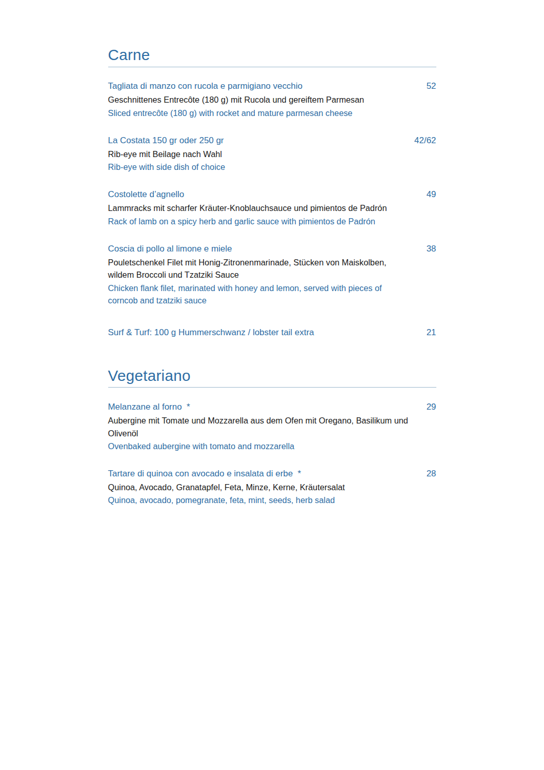Carne
Tagliata di manzo con rucola e parmigiano vecchio
52
Geschnittenes Entrecôte (180 g) mit Rucola und gereiftem Parmesan
Sliced entrecôte (180 g) with rocket and mature parmesan cheese
La Costata 150 gr oder 250 gr
42/62
Rib-eye mit Beilage nach Wahl
Rib-eye with side dish of choice
Costolette d’agnello
49
Lammracks mit scharfer Kräuter-Knoblauchsauce und pimientos de Padrón
Rack of lamb on a spicy herb and garlic sauce with pimientos de Padrón
Coscia di pollo al limone e miele
38
Pouletschenkel Filet mit Honig-Zitronenmarinade, Stücken von Maiskolben, wildem Broccoli und Tzatziki Sauce
Chicken flank filet, marinated with honey and lemon, served with pieces of corncob and tzatziki sauce
Surf & Turf: 100 g Hummerschwanz / lobster tail extra
21
Vegetariano
Melanzane al forno *
29
Aubergine mit Tomate und Mozzarella aus dem Ofen mit Oregano, Basilikum und Olivenöl
Ovenbaked aubergine with tomato and mozzarella
Tartare di quinoa con avocado e insalata di erbe *
28
Quinoa, Avocado, Granatapfel, Feta, Minze, Kerne, Kräutersalat
Quinoa, avocado, pomegranate, feta, mint, seeds, herb salad